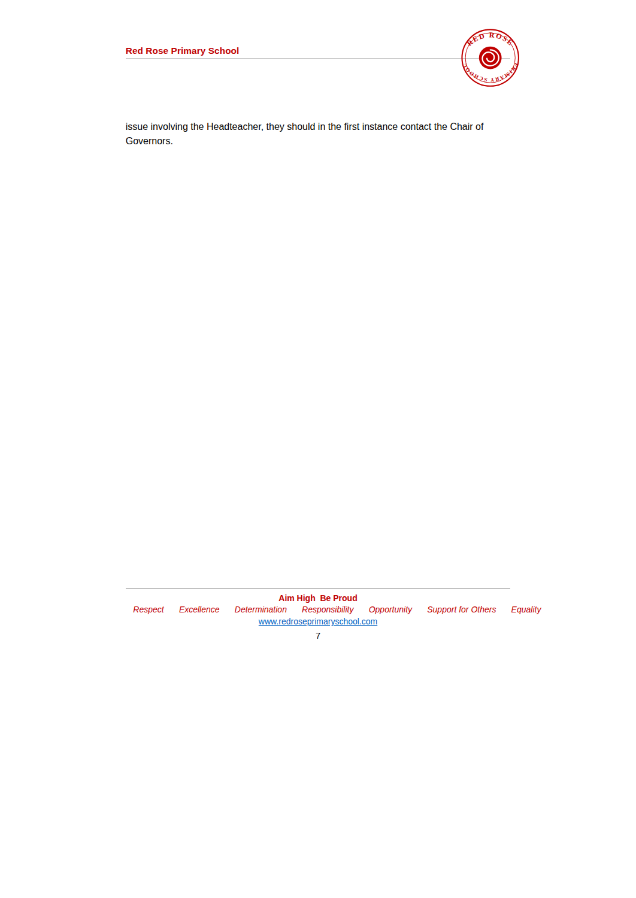Red Rose Primary School
RED ROSE PRIMARY SCHOOL
issue involving the Headteacher, they should in the first instance contact the Chair of Governors.
Aim High Be Proud
Respect Excellence Determination Responsibility Opportunity Support for Others Equality
www.redroseprimaryschool.com
7